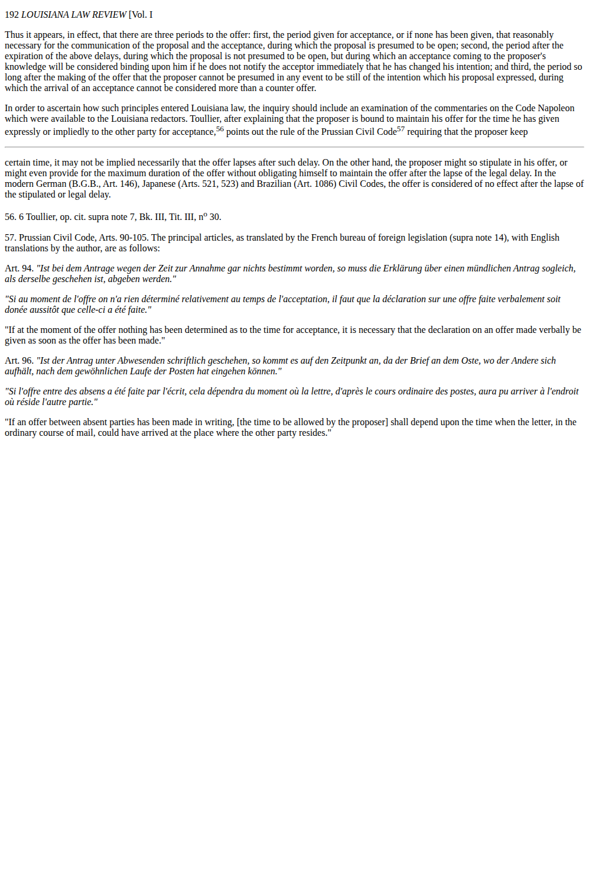192 LOUISIANA LAW REVIEW [Vol. I
Thus it appears, in effect, that there are three periods to the offer: first, the period given for acceptance, or if none has been given, that reasonably necessary for the communication of the proposal and the acceptance, during which the proposal is presumed to be open; second, the period after the expiration of the above delays, during which the proposal is not presumed to be open, but during which an acceptance coming to the proposer's knowledge will be considered binding upon him if he does not notify the acceptor immediately that he has changed his intention; and third, the period so long after the making of the offer that the proposer cannot be presumed in any event to be still of the intention which his proposal expressed, during which the arrival of an acceptance cannot be considered more than a counter offer.
In order to ascertain how such principles entered Louisiana law, the inquiry should include an examination of the commentaries on the Code Napoleon which were available to the Louisiana redactors. Toullier, after explaining that the proposer is bound to maintain his offer for the time he has given expressly or impliedly to the other party for acceptance,56 points out the rule of the Prussian Civil Code57 requiring that the proposer keep
certain time, it may not be implied necessarily that the offer lapses after such delay. On the other hand, the proposer might so stipulate in his offer, or might even provide for the maximum duration of the offer without obligating himself to maintain the offer after the lapse of the legal delay. In the modern German (B.G.B., Art. 146), Japanese (Arts. 521, 523) and Brazilian (Art. 1086) Civil Codes, the offer is considered of no effect after the lapse of the stipulated or legal delay.
56. 6 Toullier, op. cit. supra note 7, Bk. III, Tit. III, no 30.
57. Prussian Civil Code, Arts. 90-105. The principal articles, as translated by the French bureau of foreign legislation (supra note 14), with English translations by the author, are as follows:
Art. 94. "Ist bei dem Antrage wegen der Zeit zur Annahme gar nichts bestimmt worden, so muss die Erklärung über einen mündlichen Antrag sogleich, als derselbe geschehen ist, abgeben werden."
"Si au moment de l'offre on n'a rien déterminé relativement au temps de l'acceptation, il faut que la déclaration sur une offre faite verbalement soit donée aussitôt que celle-ci a été faite."
"If at the moment of the offer nothing has been determined as to the time for acceptance, it is necessary that the declaration on an offer made verbally be given as soon as the offer has been made."
Art. 96. "Ist der Antrag unter Abwesenden schriftlich geschehen, so kommt es auf den Zeitpunkt an, da der Brief an dem Oste, wo der Andere sich aufhält, nach dem gewöhnlichen Laufe der Posten hat eingehen können."
"Si l'offre entre des absens a été faite par l'écrit, cela dépendra du moment où la lettre, d'après le cours ordinaire des postes, aura pu arriver à l'endroit où réside l'autre partie."
"If an offer between absent parties has been made in writing, [the time to be allowed by the proposer] shall depend upon the time when the letter, in the ordinary course of mail, could have arrived at the place where the other party resides."